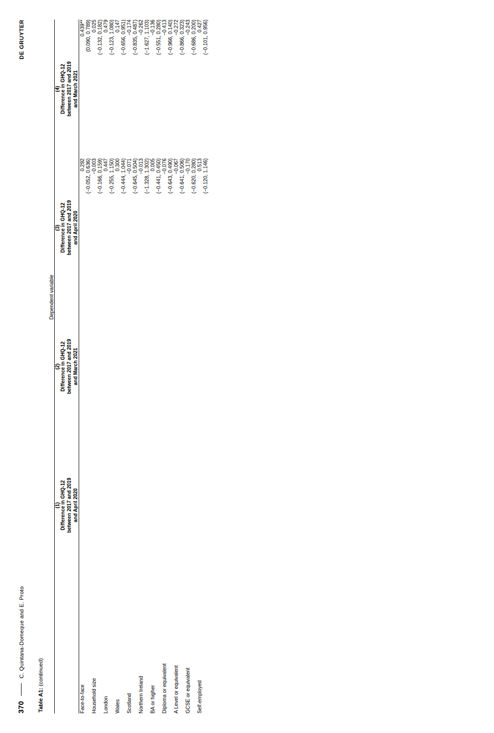370 C. Quintana-Domeque and E. Proto
DE GRUYTER
Table A1: (continued)
| | Dependent variable |
| | (1) | (2) | (3) | (4) |
| | Difference in GHQ-12 between 2017 and 2019 and April 2020 | Difference in GHQ-12 between 2017 and 2019 and March 2021 | Difference in GHQ-12 between 2017 and 2019 and April 2020 | Difference in GHQ-12 between 2017 and 2019 and March 2021 |
| Face-to-face | | | 0.292 | 0.439** |
| | | | (−0.052, 0.636) | (0.090, 0.789) |
| Household size | | | −0.003 | 0.025 |
| | | | (−0.166, 0.159) | (−0.132, 0.182) |
| London | | | 0.447 | 0.479 |
| | | | (−0.255, 1.150) | (−0.123, 1.080) |
| Wales | | | 0.300 | 0.147 |
| | | | (−0.444, 1.044) | (−0.656, 0.951) |
| Scotland | | | −0.071 | −0.174 |
| | | | (−0.645, 0.504) | (−0.835, 0.487) |
| Northern Ireland | | | −0.013 | −0.262 |
| | | | (−1.328, 1.302) | (−1.627, 1.103) |
| BA or higher | | | 0.005 | −0.136 |
| | | | (−0.441, 0.450) | (−0.551, 0.280) |
| Diploma or equivalent | | | −0.076 | −0.413 |
| | | | (−0.643, 0.490) | (−0.966, 0.140) |
| A Level or equivalent | | | −0.067 | −0.272 |
| | | | (−0.641, 0.506) | (−0.866, 0.323) |
| GCSE or equivalent | | | −0.170 | −0.243 |
| | | | (−0.620, 0.280) | (−0.686, 0.200) |
| Self-employed | | | 0.513 | 0.427 |
| | | | (−0.120, 1.146) | (−0.101, 0.956) |